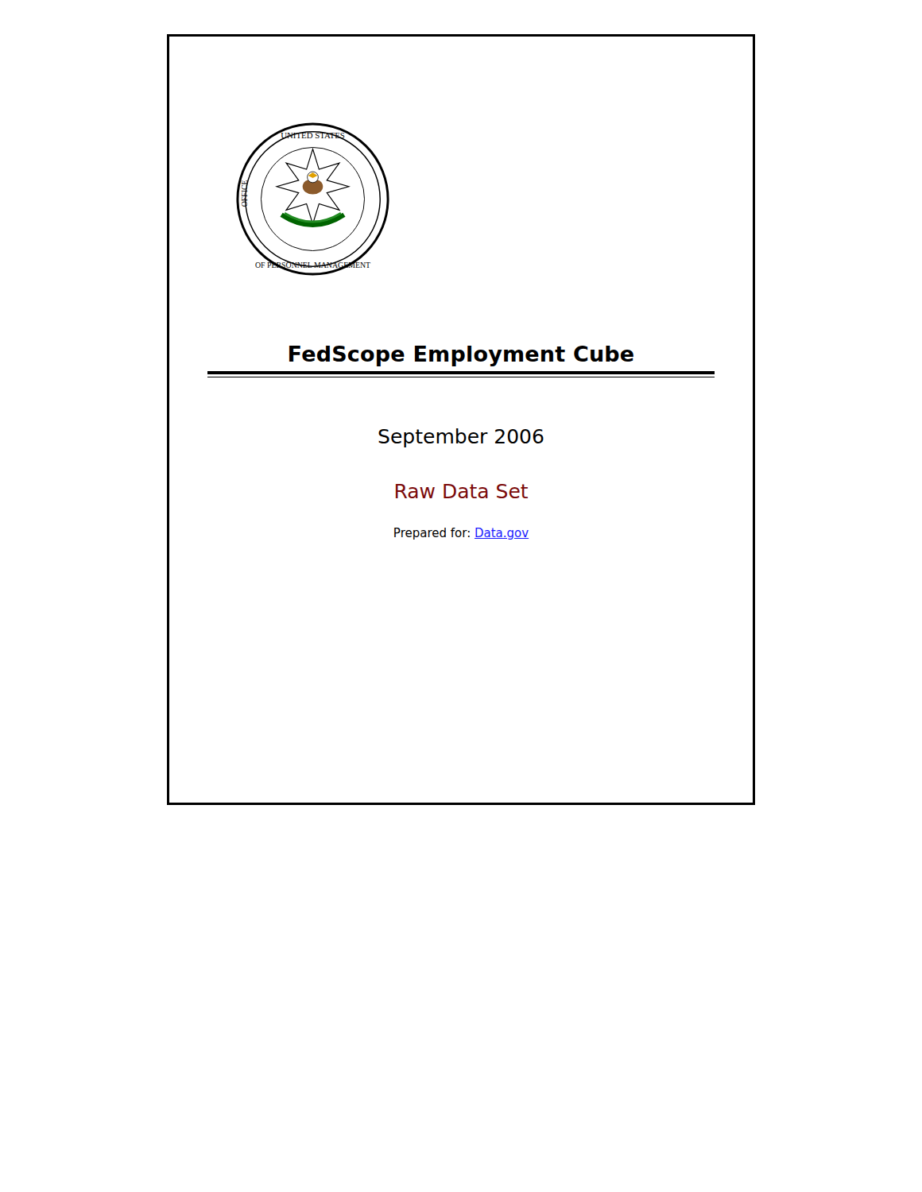FedScope Employment Cube
September 2006
Raw Data Set
Prepared for: Data.gov